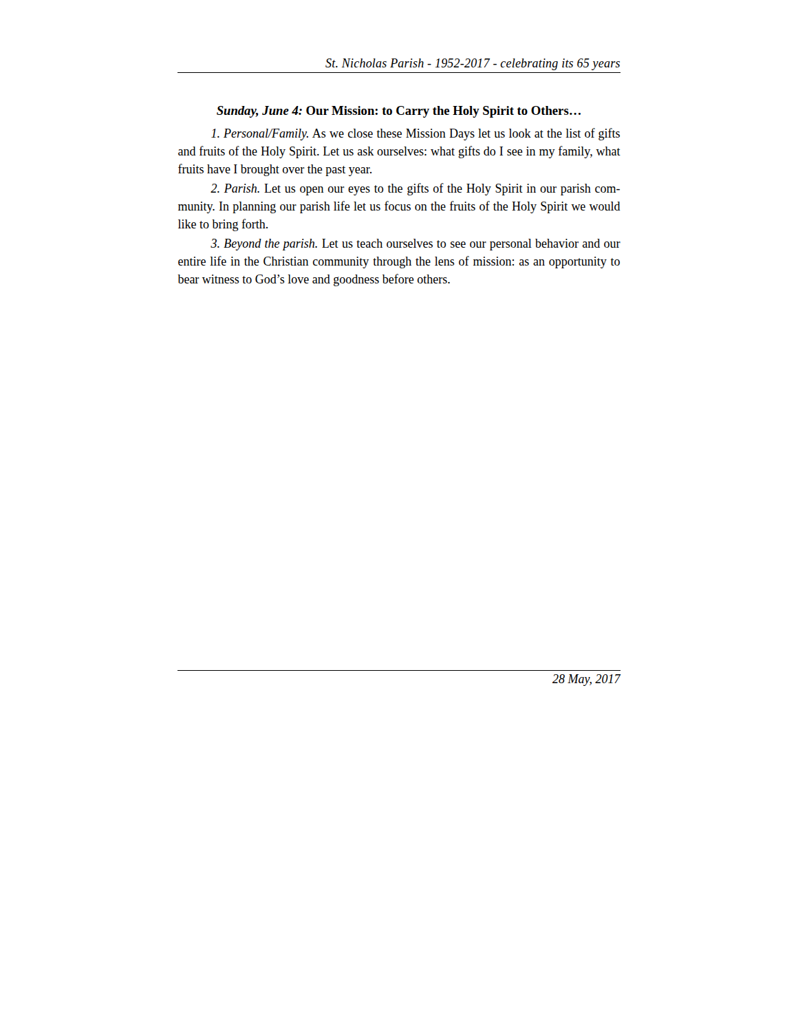St. Nicholas Parish - 1952-2017 - celebrating its 65 years
Sunday, June 4: Our Mission: to Carry the Holy Spirit to Others…
1. Personal/Family. As we close these Mission Days let us look at the list of gifts and fruits of the Holy Spirit. Let us ask ourselves: what gifts do I see in my family, what fruits have I brought over the past year.
2. Parish. Let us open our eyes to the gifts of the Holy Spirit in our parish community. In planning our parish life let us focus on the fruits of the Holy Spirit we would like to bring forth.
3. Beyond the parish. Let us teach ourselves to see our personal behavior and our entire life in the Christian community through the lens of mission: as an opportunity to bear witness to God’s love and goodness before others.
28 May, 2017